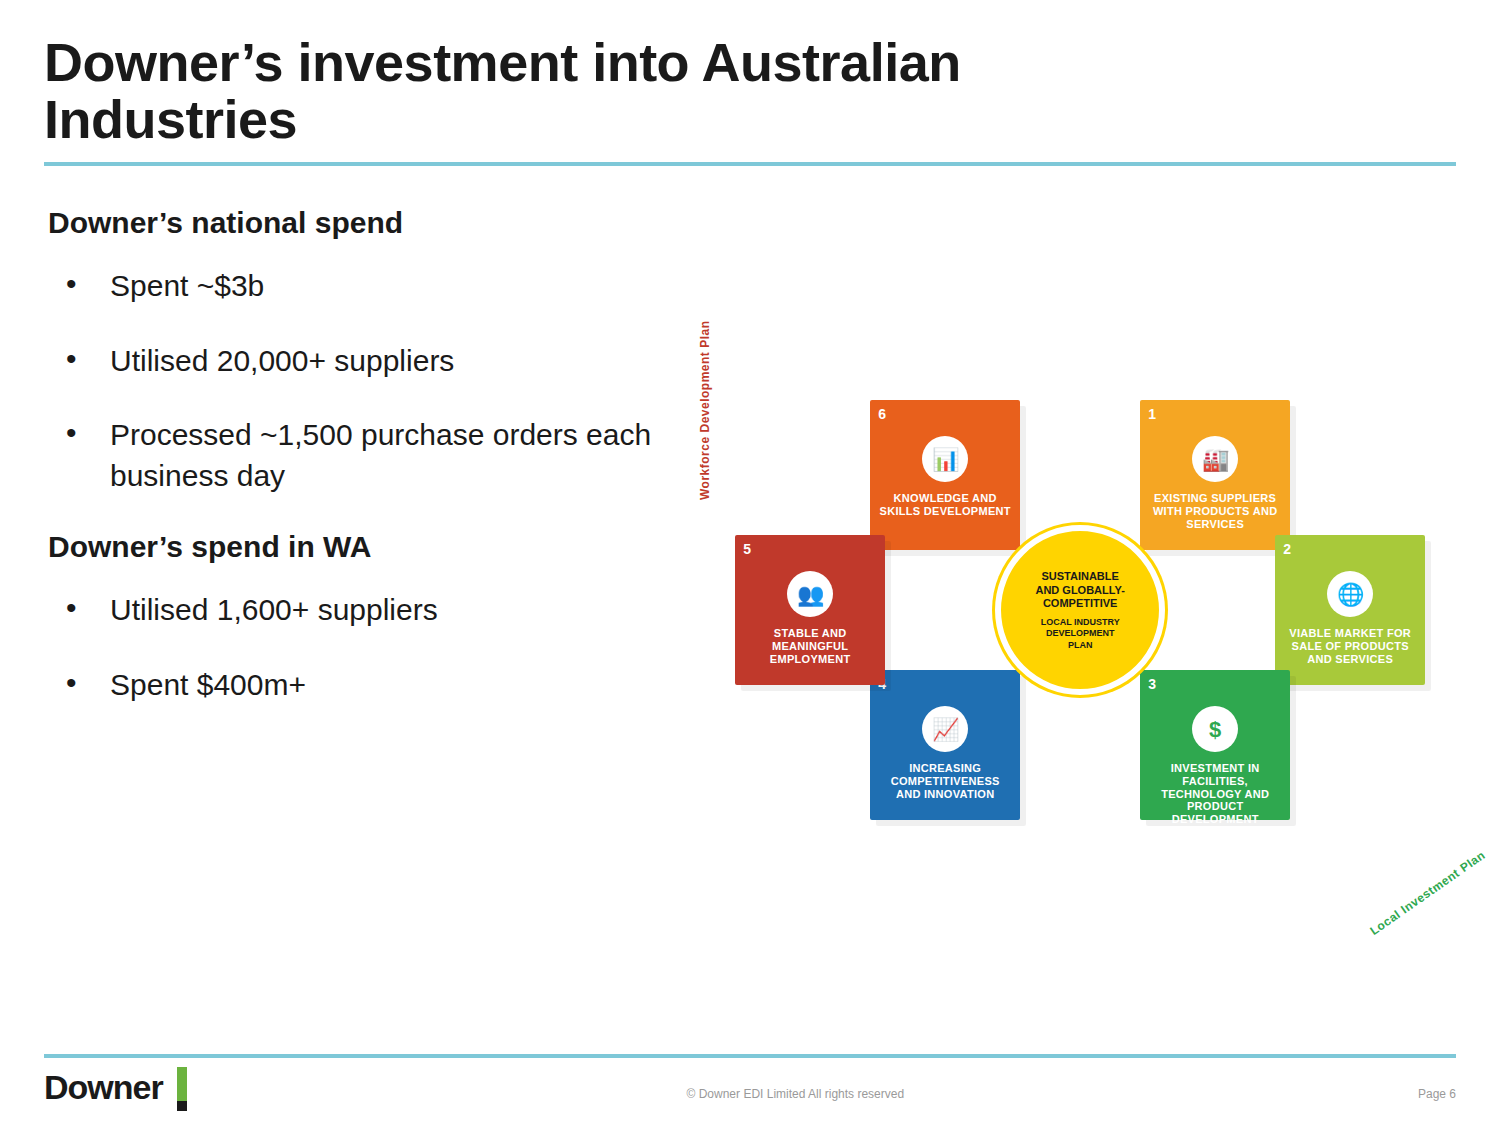Downer’s investment into Australian
Industries
Downer’s national spend
Spent ~$3b
Utilised 20,000+ suppliers
Processed ~1,500 purchase orders each business day
Downer’s spend in WA
Utilised 1,600+ suppliers
Spent $400m+
6
📊
Knowledge and skills development
1
🏭
Existing suppliers with products and services
2
🌐
Viable market for sale of products and services
3
$
Investment in facilities, technology and product development
4
📈
Increasing competitiveness and innovation
5
👥
Stable and meaningful employment
Sustainable
and globally-
competitive Local industry
development
plan
Workforce Development Plan
Local Investment Plan
Downer
© Downer EDI Limited All rights reserved
Page 6